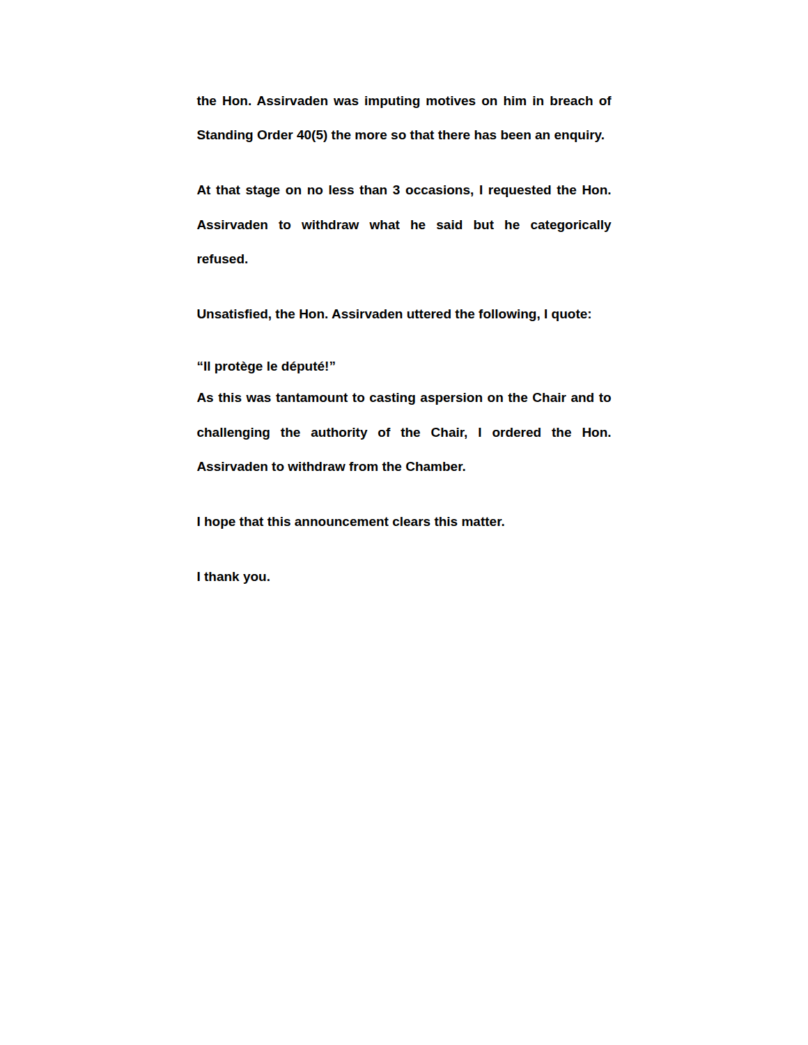the Hon. Assirvaden was imputing motives on him in breach of Standing Order 40(5) the more so that there has been an enquiry.
At that stage on no less than 3 occasions, I requested the Hon. Assirvaden to withdraw what he said but he categorically refused.
Unsatisfied, the Hon. Assirvaden uttered the following, I quote:
“Il protège le député!”
As this was tantamount to casting aspersion on the Chair and to challenging the authority of the Chair, I ordered the Hon. Assirvaden to withdraw from the Chamber.
I hope that this announcement clears this matter.
I thank you.